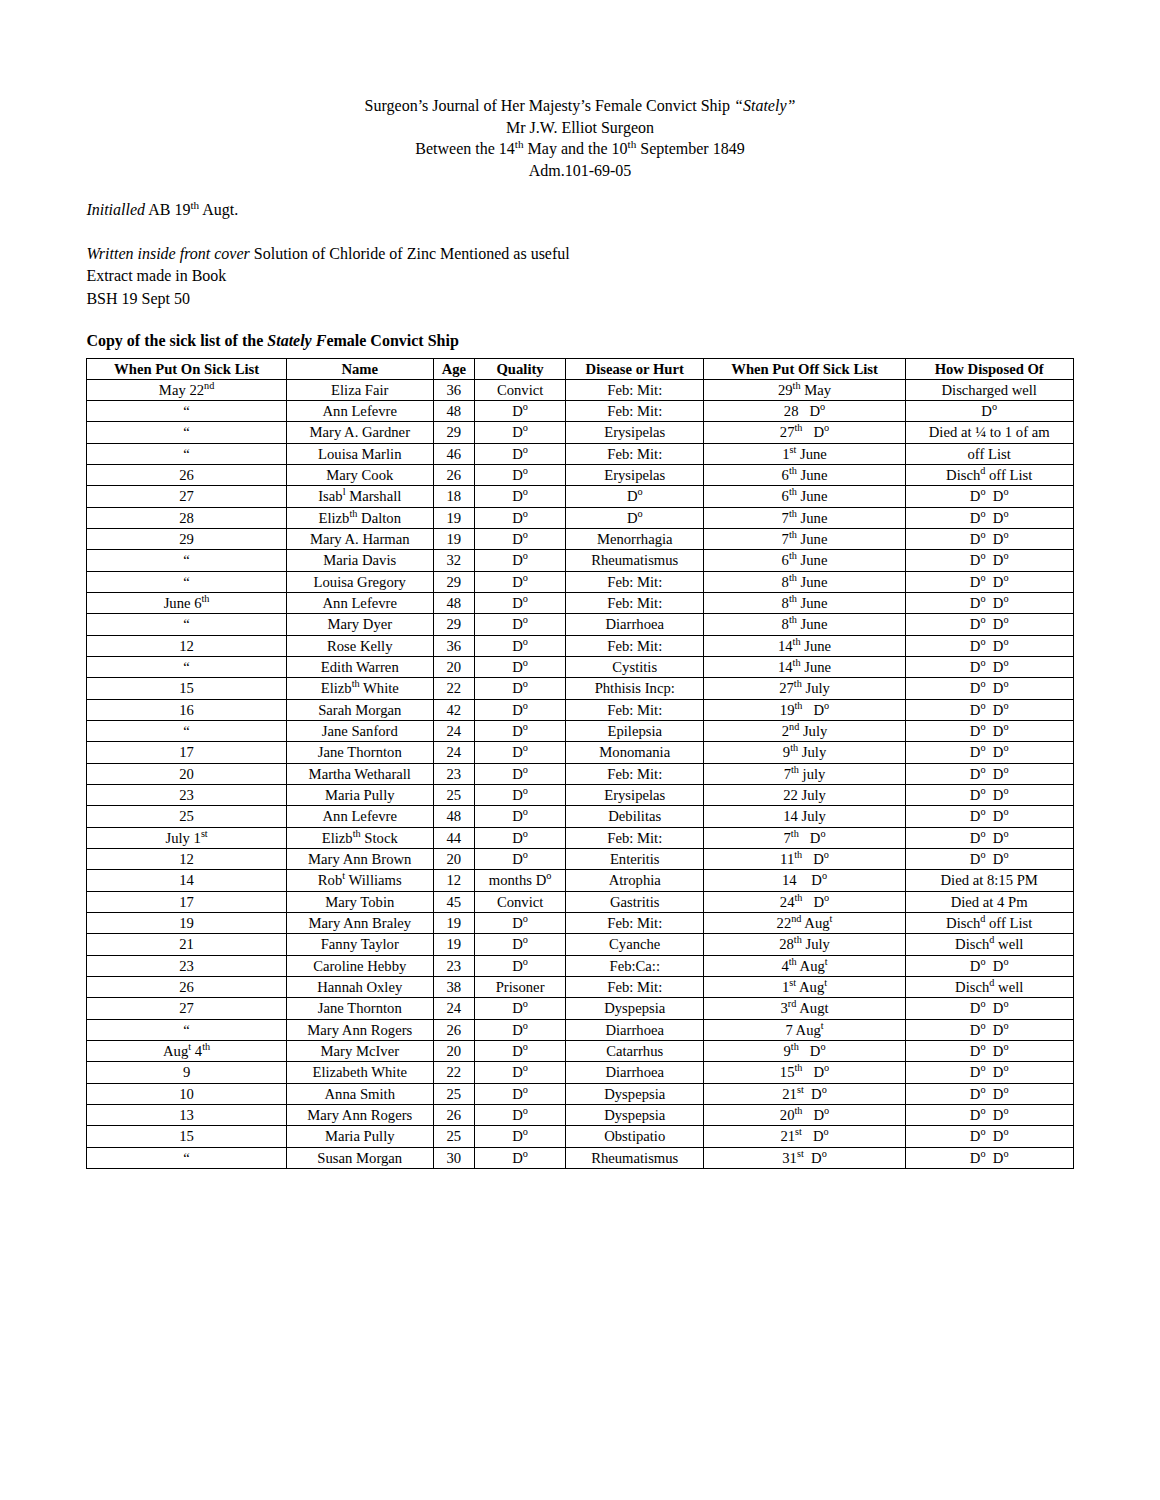Surgeon’s Journal of Her Majesty’s Female Convict Ship “Stately”
Mr J.W. Elliot Surgeon
Between the 14th May and the 10th September 1849
Adm.101-69-05
Initialled AB 19th Augt.
Written inside front cover Solution of Chloride of Zinc Mentioned as useful
Extract made in Book
BSH 19 Sept 50
Copy of the sick list of the Stately Female Convict Ship
| When Put On Sick List | Name | Age | Quality | Disease or Hurt | When Put Off Sick List | How Disposed Of |
| --- | --- | --- | --- | --- | --- | --- |
| May 22 nd | Eliza Fair | 36 | Convict | Feb: Mit: | 29 th May | Discharged well |
| “ | Ann Lefevre | 48 | D o | Feb: Mit: | 28 D o | D o |
| “ | Mary A. Gardner | 29 | D o | Erysipelas | 27 th D o | Died at ¼ to 1 of am |
| “ | Louisa Marlin | 46 | D o | Feb: Mit: | 1 st June | off List |
| 26 | Mary Cook | 26 | D o | Erysipelas | 6 th June | Disch d off List |
| 27 | Isab l Marshall | 18 | D o | D o | 6 th June | D o D o |
| 28 | Elizb th Dalton | 19 | D o | D o | 7 th June | D o D o |
| 29 | Mary A. Harman | 19 | D o | Menorrhagia | 7 th June | D o D o |
| “ | Maria Davis | 32 | D o | Rheumatismus | 6 th June | D o D o |
| “ | Louisa Gregory | 29 | D o | Feb: Mit: | 8 th June | D o D o |
| June 6 th | Ann Lefevre | 48 | D o | Feb: Mit: | 8 th June | D o D o |
| “ | Mary Dyer | 29 | D o | Diarrhoea | 8 th June | D o D o |
| 12 | Rose Kelly | 36 | D o | Feb: Mit: | 14 th June | D o D o |
| “ | Edith Warren | 20 | D o | Cystitis | 14 th June | D o D o |
| 15 | Elizb th White | 22 | D o | Phthisis Incp: | 27 th July | D o D o |
| 16 | Sarah Morgan | 42 | D o | Feb: Mit: | 19 th D o | D o D o |
| “ | Jane Sanford | 24 | D o | Epilepsia | 2 nd July | D o D o |
| 17 | Jane Thornton | 24 | D o | Monomania | 9 th July | D o D o |
| 20 | Martha Wetharall | 23 | D o | Feb: Mit: | 7 th july | D o D o |
| 23 | Maria Pully | 25 | D o | Erysipelas | 22 July | D o D o |
| 25 | Ann Lefevre | 48 | D o | Debilitas | 14 July | D o D o |
| July 1 st | Elizb th Stock | 44 | D o | Feb: Mit: | 7 th D o | D o D o |
| 12 | Mary Ann Brown | 20 | D o | Enteritis | 11 th D o | D o D o |
| 14 | Rob t Williams | 12 | months D o | Atrophia | 14 D o | Died at 8:15 PM |
| 17 | Mary Tobin | 45 | Convict | Gastritis | 24 th D o | Died at 4 Pm |
| 19 | Mary Ann Braley | 19 | D o | Feb: Mit: | 22 nd Aug t | Disch d off List |
| 21 | Fanny Taylor | 19 | D o | Cyanche | 28 th July | Disch d well |
| 23 | Caroline Hebby | 23 | D o | Feb:Ca:: | 4 th Aug t | D o D o |
| 26 | Hannah Oxley | 38 | Prisoner | Feb: Mit: | 1 st Aug t | Disch d well |
| 27 | Jane Thornton | 24 | D o | Dyspepsia | 3 rd Augt | D o D o |
| “ | Mary Ann Rogers | 26 | D o | Diarrhoea | 7 Aug t | D o D o |
| Aug t 4 th | Mary McIver | 20 | D o | Catarrhus | 9 th D o | D o D o |
| 9 | Elizabeth White | 22 | D o | Diarrhoea | 15 th D o | D o D o |
| 10 | Anna Smith | 25 | D o | Dyspepsia | 21 st D o | D o D o |
| 13 | Mary Ann Rogers | 26 | D o | Dyspepsia | 20 th D o | D o D o |
| 15 | Maria Pully | 25 | D o | Obstipatio | 21 st D o | D o D o |
| “ | Susan Morgan | 30 | D o | Rheumatismus | 31 st D o | D o D o |